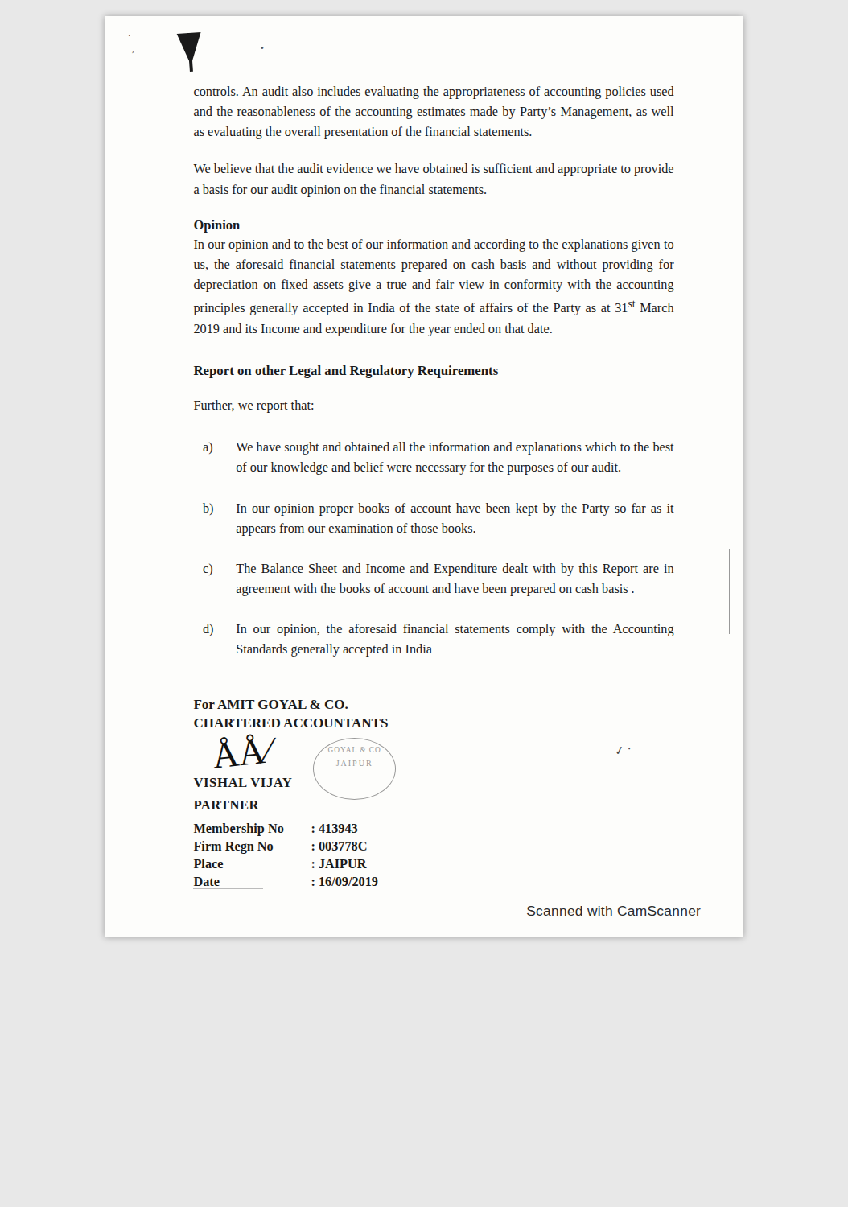· ·
, · •
controls. An audit also includes evaluating the appropriateness of accounting policies used and the reasonableness of the accounting estimates made by Party’s Management, as well as evaluating the overall presentation of the financial statements.
We believe that the audit evidence we have obtained is sufficient and appropriate to provide a basis for our audit opinion on the financial statements.
Opinion
In our opinion and to the best of our information and according to the explanations given to us, the aforesaid financial statements prepared on cash basis and without providing for depreciation on fixed assets give a true and fair view in conformity with the accounting principles generally accepted in India of the state of affairs of the Party as at 31st March 2019 and its Income and expenditure for the year ended on that date.
Report on other Legal and Regulatory Requirements
Further, we report that:
a) We have sought and obtained all the information and explanations which to the best of our knowledge and belief were necessary for the purposes of our audit.
b) In our opinion proper books of account have been kept by the Party so far as it appears from our examination of those books.
c) The Balance Sheet and Income and Expenditure dealt with by this Report are in agreement with the books of account and have been prepared on cash basis .
d) In our opinion, the aforesaid financial statements comply with the Accounting Standards generally accepted in India
For AMIT GOYAL & CO.
CHARTERED ACCOUNTANTS
ÅÅ⁄
GOYAL & CO
JAIPUR
✓ ·
VISHAL VIJAY
PARTNER
| Membership No | : 413943 |
| Firm Regn No | : 003778C |
| Place | : JAIPUR |
| Date | : 16/09/2019 |
Scanned with CamScanner